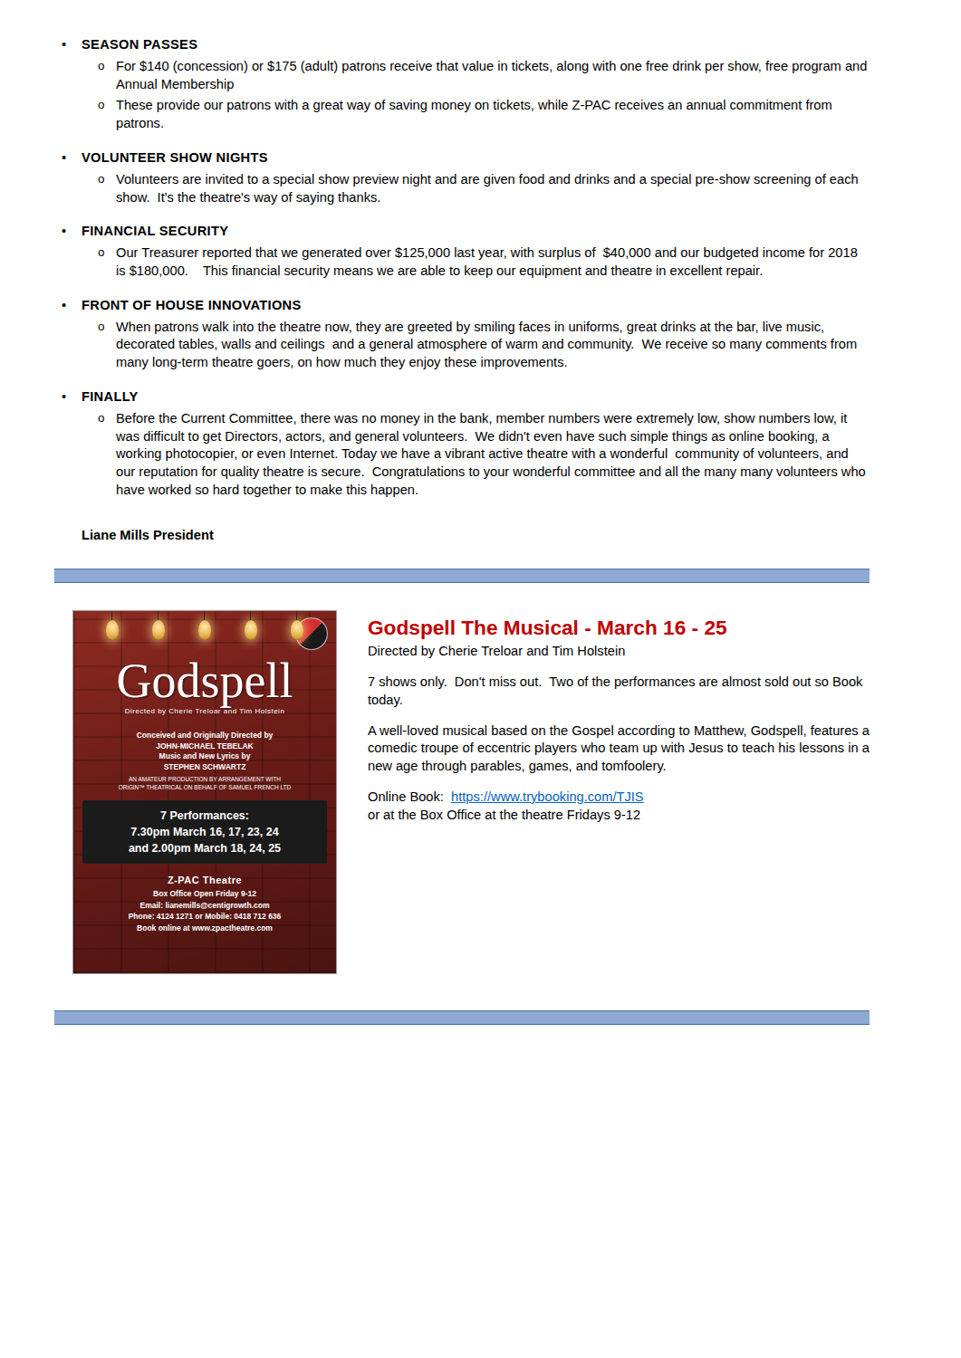SEASON PASSES
For $140 (concession) or $175 (adult) patrons receive that value in tickets, along with one free drink per show, free program and Annual Membership
These provide our patrons with a great way of saving money on tickets, while Z-PAC receives an annual commitment from patrons.
VOLUNTEER SHOW NIGHTS
Volunteers are invited to a special show preview night and are given food and drinks and a special pre-show screening of each show. It's the theatre's way of saying thanks.
FINANCIAL SECURITY
Our Treasurer reported that we generated over $125,000 last year, with surplus of $40,000 and our budgeted income for 2018 is $180,000. This financial security means we are able to keep our equipment and theatre in excellent repair.
FRONT OF HOUSE INNOVATIONS
When patrons walk into the theatre now, they are greeted by smiling faces in uniforms, great drinks at the bar, live music, decorated tables, walls and ceilings and a general atmosphere of warm and community. We receive so many comments from many long-term theatre goers, on how much they enjoy these improvements.
FINALLY
Before the Current Committee, there was no money in the bank, member numbers were extremely low, show numbers low, it was difficult to get Directors, actors, and general volunteers. We didn't even have such simple things as online booking, a working photocopier, or even Internet. Today we have a vibrant active theatre with a wonderful community of volunteers, and our reputation for quality theatre is secure. Congratulations to your wonderful committee and all the many many volunteers who have worked so hard together to make this happen.
Liane Mills President
Godspell
Directed by Cherie Treloar and Tim Holstein
Conceived and Originally Directed by
JOHN-MICHAEL TEBELAK
Music and New Lyrics by
STEPHEN SCHWARTZ AN AMATEUR PRODUCTION BY ARRANGEMENT WITH
ORiGiN™ THEATRICAL ON BEHALF OF SAMUEL FRENCH LTD
7 Performances:
7.30pm March 16, 17, 23, 24
and 2.00pm March 18, 24, 25
Z-PAC Theatre
Box Office Open Friday 9-12
Email: lianemills@centigrowth.com
Phone: 4124 1271 or Mobile: 0418 712 636
Book online at www.zpactheatre.com
Godspell The Musical - March 16 - 25
Directed by Cherie Treloar and Tim Holstein
7 shows only. Don't miss out. Two of the performances are almost sold out so Book today.
A well-loved musical based on the Gospel according to Matthew, Godspell, features a comedic troupe of eccentric players who team up with Jesus to teach his lessons in a new age through parables, games, and tomfoolery.
Online Book: https://www.trybooking.com/TJIS
or at the Box Office at the theatre Fridays 9-12